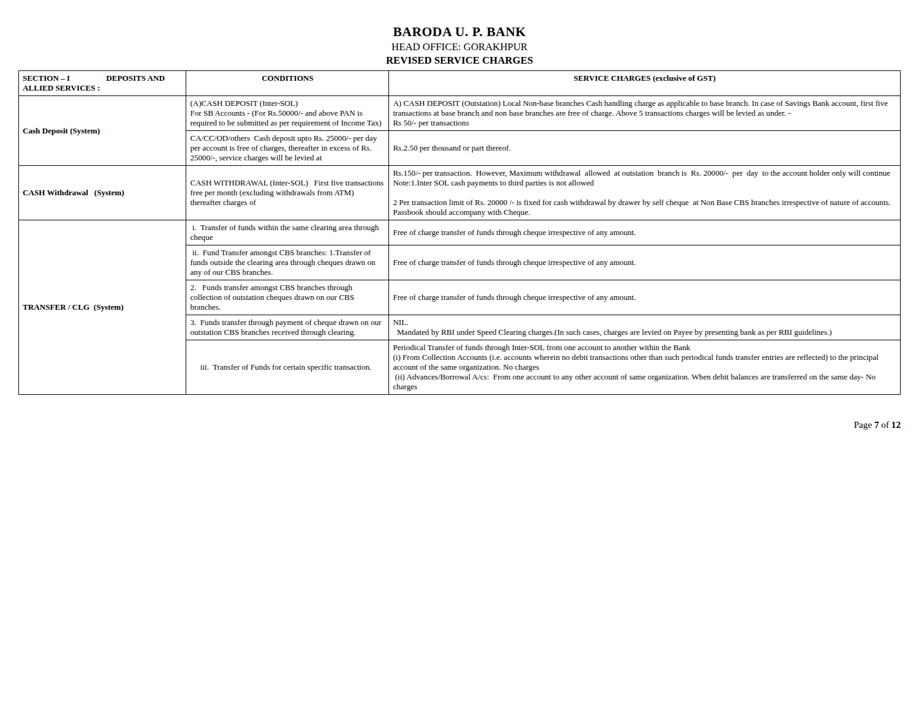BARODA U. P. BANK
HEAD OFFICE: GORAKHPUR
REVISED SERVICE CHARGES
| SECTION – I DEPOSITS AND ALLIED SERVICES : | CONDITIONS | SERVICE CHARGES (exclusive of GST) |
| --- | --- | --- |
| Cash Deposit (System) | (A)CASH DEPOSIT (Inter-SOL) For SB Accounts - (For Rs.50000/- and above PAN is required to be submitted as per requirement of Income Tax) | A) CASH DEPOSIT (Outstation) Local Non-base branches Cash handling charge as applicable to base branch. In case of Savings Bank account, first five transactions at base branch and non base branches are free of charge. Above 5 transactions charges will be levied as under. - Rs 50/- per transactions |
| CA/CC/OD/others Cash deposit upto Rs. 25000/- per day per account is free of charges, thereafter in excess of Rs. 25000/-, service charges will be levied at | Rs.2.50 per thousand or part thereof. |
| CASH Withdrawal (System) | CASH WITHDRAWAL (Inter-SOL) First five transactions free per month (excluding withdrawals from ATM) thereafter charges of | Rs.150/- per transaction. However, Maximum withdrawal allowed at outstation branch is Rs. 20000/- per day to the account holder only will continue Note:1.Inter SOL cash payments to third parties is not allowed 2 Per transaction limit of Rs. 20000 /- is fixed for cash withdrawal by drawer by self cheque at Non Base CBS branches irrespective of nature of accounts. Passbook should accompany with Cheque. |
| TRANSFER / CLG (System) | i. Transfer of funds within the same clearing area through cheque | Free of charge transfer of funds through cheque irrespective of any amount. |
| ii. Fund Transfer amongst CBS branches: 1.Transfer of funds outside the clearing area through cheques drawn on any of our CBS branches. | Free of charge transfer of funds through cheque irrespective of any amount. |
| 2. Funds transfer amongst CBS branches through collection of outstation cheques drawn on our CBS branches. | Free of charge transfer of funds through cheque irrespective of any amount. |
| 3. Funds transfer through payment of cheque drawn on our outstation CBS branches received through clearing. | NIL. Mandated by RBI under Speed Clearing charges.(In such cases, charges are levied on Payee by presenting bank as per RBI guidelines.) |
| iii. Transfer of Funds for certain specific transaction. | Periodical Transfer of funds through Inter-SOL from one account to another within the Bank (i) From Collection Accounts (i.e. accounts wherein no debit transactions other than such periodical funds transfer entries are reflected) to the principal account of the same organization. No charges (ii) Advances/Borrowal A/cs: From one account to any other account of same organization. When debit balances are transferred on the same day- No charges |
Page 7 of 12